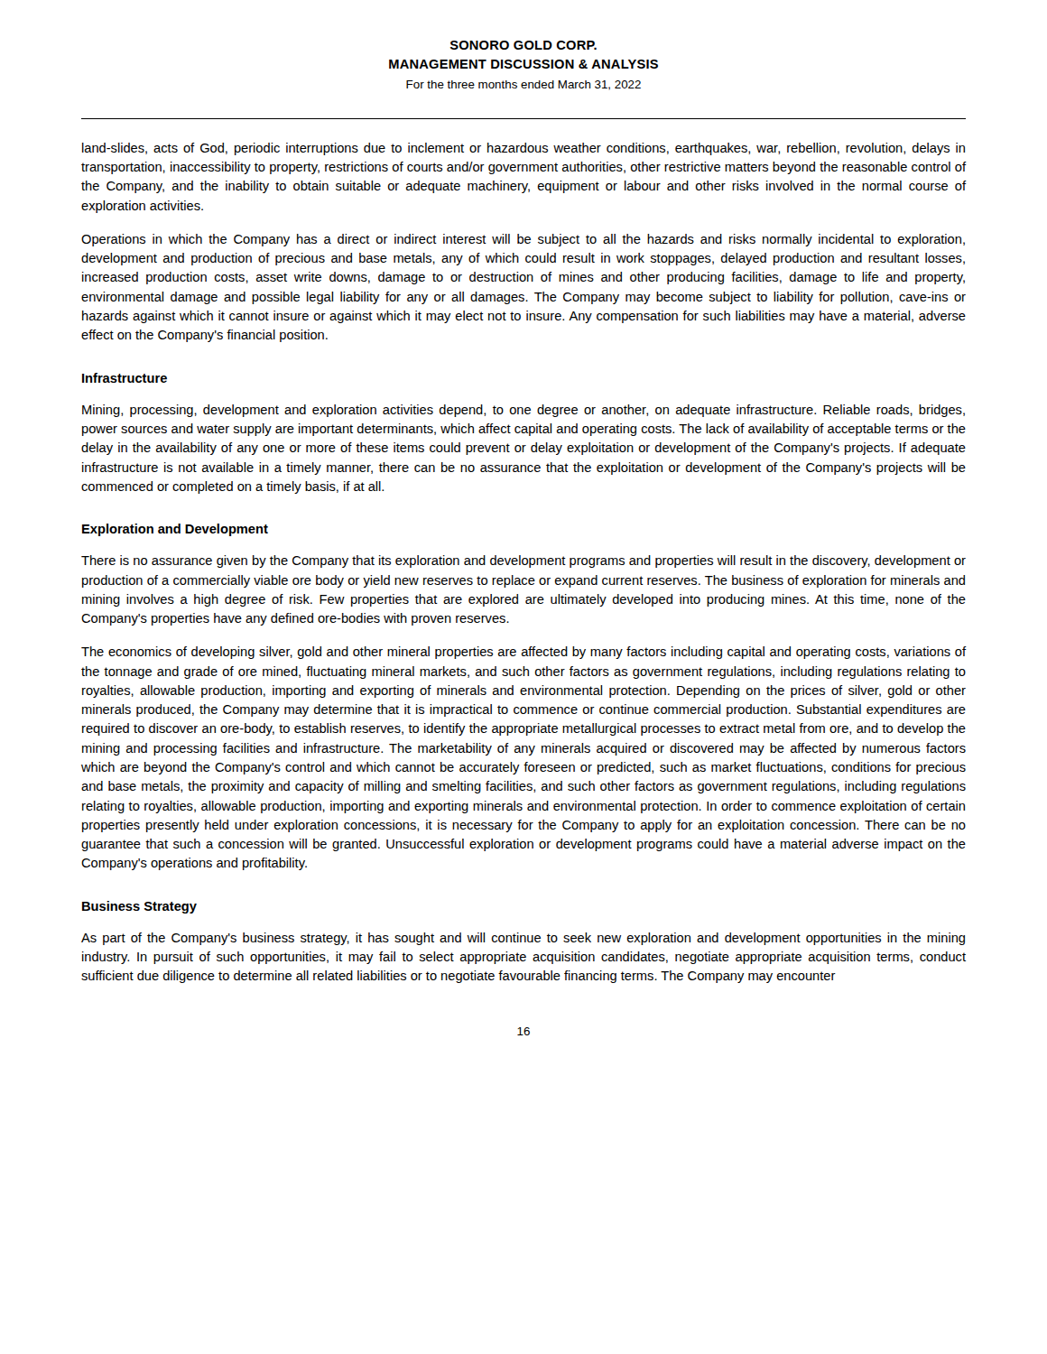SONORO GOLD CORP.
MANAGEMENT DISCUSSION & ANALYSIS
For the three months ended March 31, 2022
land-slides, acts of God, periodic interruptions due to inclement or hazardous weather conditions, earthquakes, war, rebellion, revolution, delays in transportation, inaccessibility to property, restrictions of courts and/or government authorities, other restrictive matters beyond the reasonable control of the Company, and the inability to obtain suitable or adequate machinery, equipment or labour and other risks involved in the normal course of exploration activities.
Operations in which the Company has a direct or indirect interest will be subject to all the hazards and risks normally incidental to exploration, development and production of precious and base metals, any of which could result in work stoppages, delayed production and resultant losses, increased production costs, asset write downs, damage to or destruction of mines and other producing facilities, damage to life and property, environmental damage and possible legal liability for any or all damages. The Company may become subject to liability for pollution, cave-ins or hazards against which it cannot insure or against which it may elect not to insure. Any compensation for such liabilities may have a material, adverse effect on the Company's financial position.
Infrastructure
Mining, processing, development and exploration activities depend, to one degree or another, on adequate infrastructure. Reliable roads, bridges, power sources and water supply are important determinants, which affect capital and operating costs. The lack of availability of acceptable terms or the delay in the availability of any one or more of these items could prevent or delay exploitation or development of the Company's projects. If adequate infrastructure is not available in a timely manner, there can be no assurance that the exploitation or development of the Company's projects will be commenced or completed on a timely basis, if at all.
Exploration and Development
There is no assurance given by the Company that its exploration and development programs and properties will result in the discovery, development or production of a commercially viable ore body or yield new reserves to replace or expand current reserves. The business of exploration for minerals and mining involves a high degree of risk. Few properties that are explored are ultimately developed into producing mines. At this time, none of the Company's properties have any defined ore-bodies with proven reserves.
The economics of developing silver, gold and other mineral properties are affected by many factors including capital and operating costs, variations of the tonnage and grade of ore mined, fluctuating mineral markets, and such other factors as government regulations, including regulations relating to royalties, allowable production, importing and exporting of minerals and environmental protection. Depending on the prices of silver, gold or other minerals produced, the Company may determine that it is impractical to commence or continue commercial production. Substantial expenditures are required to discover an ore-body, to establish reserves, to identify the appropriate metallurgical processes to extract metal from ore, and to develop the mining and processing facilities and infrastructure. The marketability of any minerals acquired or discovered may be affected by numerous factors which are beyond the Company's control and which cannot be accurately foreseen or predicted, such as market fluctuations, conditions for precious and base metals, the proximity and capacity of milling and smelting facilities, and such other factors as government regulations, including regulations relating to royalties, allowable production, importing and exporting minerals and environmental protection. In order to commence exploitation of certain properties presently held under exploration concessions, it is necessary for the Company to apply for an exploitation concession. There can be no guarantee that such a concession will be granted. Unsuccessful exploration or development programs could have a material adverse impact on the Company's operations and profitability.
Business Strategy
As part of the Company's business strategy, it has sought and will continue to seek new exploration and development opportunities in the mining industry. In pursuit of such opportunities, it may fail to select appropriate acquisition candidates, negotiate appropriate acquisition terms, conduct sufficient due diligence to determine all related liabilities or to negotiate favourable financing terms. The Company may encounter
16